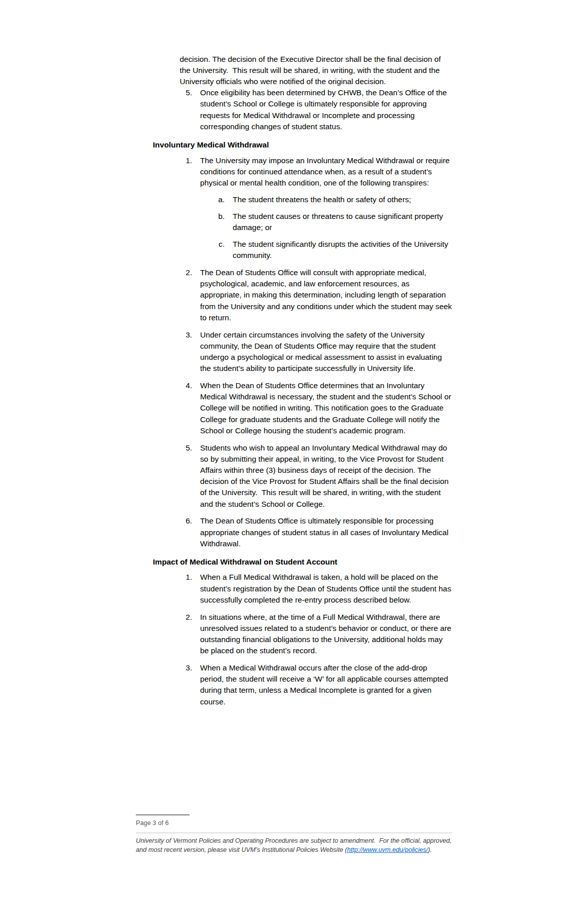decision. The decision of the Executive Director shall be the final decision of the University. This result will be shared, in writing, with the student and the University officials who were notified of the original decision.
Once eligibility has been determined by CHWB, the Dean’s Office of the student’s School or College is ultimately responsible for approving requests for Medical Withdrawal or Incomplete and processing corresponding changes of student status.
Involuntary Medical Withdrawal
The University may impose an Involuntary Medical Withdrawal or require conditions for continued attendance when, as a result of a student’s physical or mental health condition, one of the following transpires:
The student threatens the health or safety of others;
The student causes or threatens to cause significant property damage; or
The student significantly disrupts the activities of the University community.
The Dean of Students Office will consult with appropriate medical, psychological, academic, and law enforcement resources, as appropriate, in making this determination, including length of separation from the University and any conditions under which the student may seek to return.
Under certain circumstances involving the safety of the University community, the Dean of Students Office may require that the student undergo a psychological or medical assessment to assist in evaluating the student’s ability to participate successfully in University life.
When the Dean of Students Office determines that an Involuntary Medical Withdrawal is necessary, the student and the student’s School or College will be notified in writing. This notification goes to the Graduate College for graduate students and the Graduate College will notify the School or College housing the student’s academic program.
Students who wish to appeal an Involuntary Medical Withdrawal may do so by submitting their appeal, in writing, to the Vice Provost for Student Affairs within three (3) business days of receipt of the decision. The decision of the Vice Provost for Student Affairs shall be the final decision of the University. This result will be shared, in writing, with the student and the student’s School or College.
The Dean of Students Office is ultimately responsible for processing appropriate changes of student status in all cases of Involuntary Medical Withdrawal.
Impact of Medical Withdrawal on Student Account
When a Full Medical Withdrawal is taken, a hold will be placed on the student’s registration by the Dean of Students Office until the student has successfully completed the re-entry process described below.
In situations where, at the time of a Full Medical Withdrawal, there are unresolved issues related to a student’s behavior or conduct, or there are outstanding financial obligations to the University, additional holds may be placed on the student’s record.
When a Medical Withdrawal occurs after the close of the add-drop period, the student will receive a ‘W’ for all applicable courses attempted during that term, unless a Medical Incomplete is granted for a given course.
Page 3 of 6
University of Vermont Policies and Operating Procedures are subject to amendment. For the official, approved, and most recent version, please visit UVM’s Institutional Policies Website (http://www.uvm.edu/policies/).